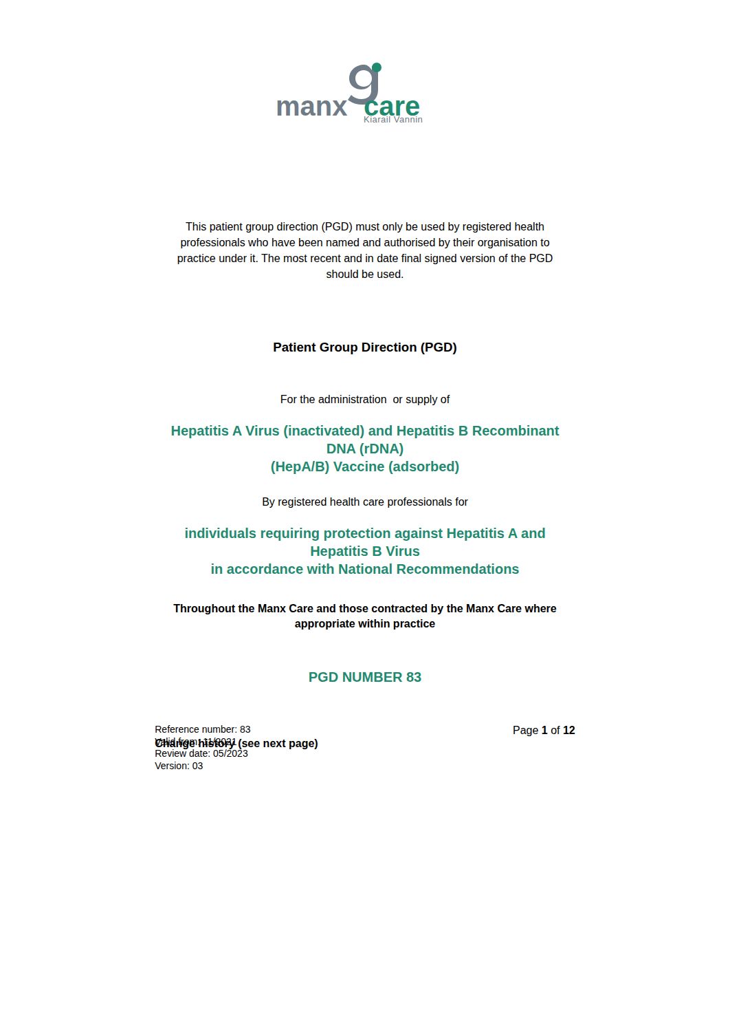manx care Kiarail Vannin
This patient group direction (PGD) must only be used by registered health professionals who have been named and authorised by their organisation to practice under it. The most recent and in date final signed version of the PGD should be used.
Patient Group Direction (PGD)
For the administration or supply of
Hepatitis A Virus (inactivated) and Hepatitis B Recombinant DNA (rDNA)
(HepA/B) Vaccine (adsorbed)
By registered health care professionals for
individuals requiring protection against Hepatitis A and Hepatitis B Virus
in accordance with National Recommendations
Throughout the Manx Care and those contracted by the Manx Care where appropriate within practice
PGD NUMBER 83
Change history (see next page)
Reference number: 83
Valid from: 11/2021
Review date: 05/2023
Version: 03
Page 1 of 12